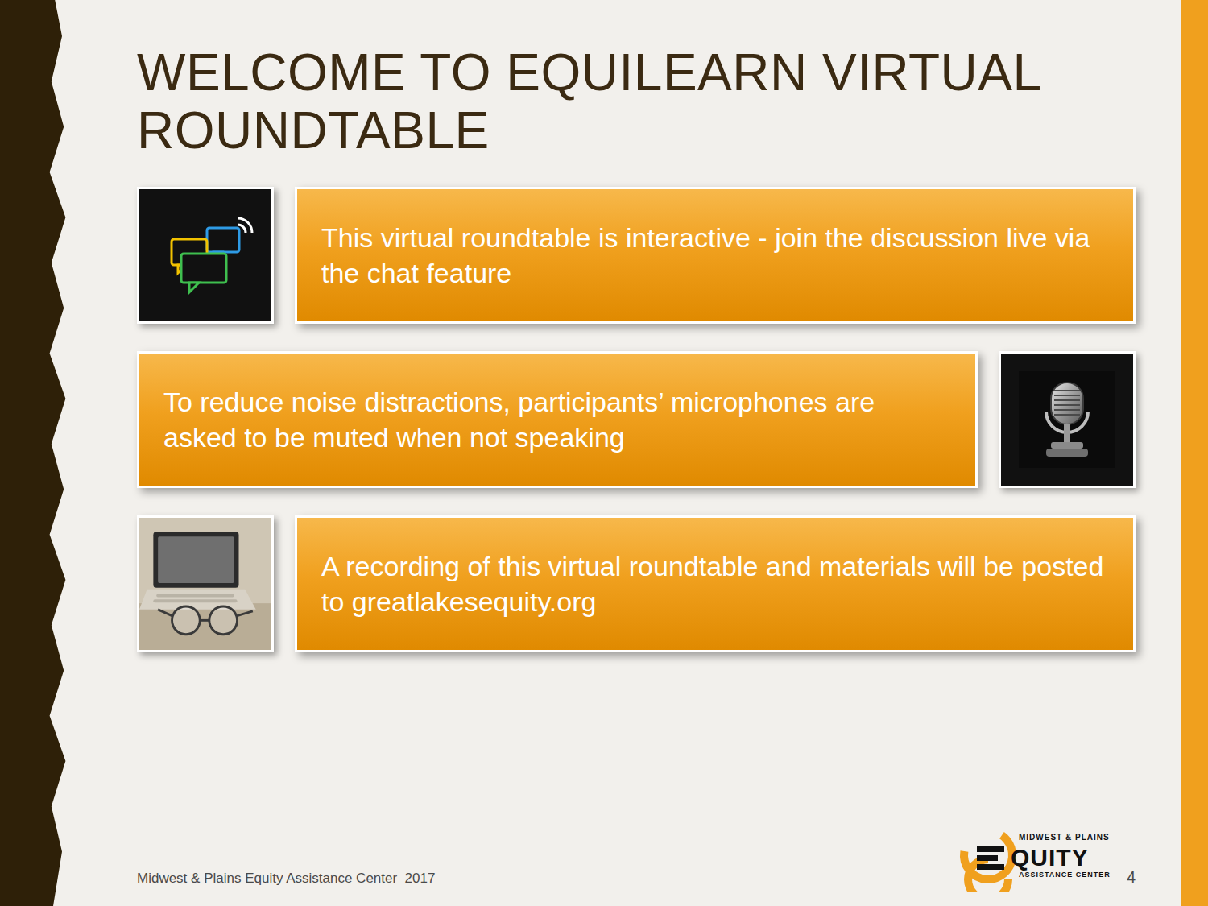Welcome to EquiLearn Virtual Roundtable
This virtual roundtable is interactive - join the discussion live via the chat feature
To reduce noise distractions, participants’ microphones are asked to be muted when not speaking
A recording of this virtual roundtable and materials will be posted to greatlakesequity.org
Midwest & Plains Equity Assistance Center 2017
QUITY MIDWEST & PLAINS ASSISTANCE CENTER
4